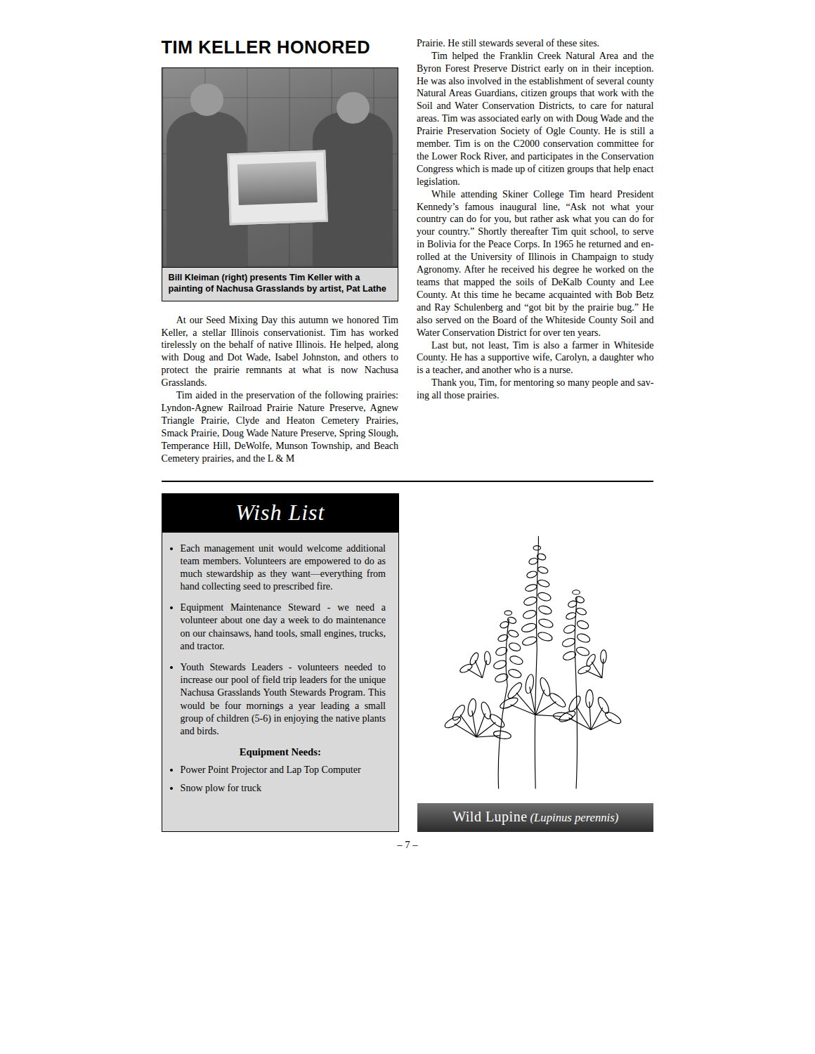TIM KELLER HONORED
Bill Kleiman (right) presents Tim Keller with a painting of Nachusa Grasslands by artist, Pat Lathe
At our Seed Mixing Day this autumn we honored Tim Keller, a stellar Illinois conservationist. Tim has worked tirelessly on the behalf of native Illinois. He helped, along with Doug and Dot Wade, Isabel Johnston, and others to protect the prairie remnants at what is now Nachusa Grasslands.
Tim aided in the preservation of the following prairies: Lyndon-Agnew Railroad Prairie Nature Preserve, Agnew Triangle Prairie, Clyde and Heaton Cemetery Prairies, Smack Prairie, Doug Wade Nature Preserve, Spring Slough, Temperance Hill, DeWolfe, Munson Township, and Beach Cemetery prairies, and the L & M
Prairie. He still stewards several of these sites.
Tim helped the Franklin Creek Natural Area and the Byron Forest Preserve District early on in their inception. He was also involved in the establishment of several county Natural Areas Guardians, citizen groups that work with the Soil and Water Conservation Districts, to care for natural areas. Tim was associated early on with Doug Wade and the Prairie Preservation Society of Ogle County. He is still a member. Tim is on the C2000 conservation committee for the Lower Rock River, and participates in the Conservation Congress which is made up of citizen groups that help enact legislation.
While attending Skiner College Tim heard President Kennedy’s famous inaugural line, “Ask not what your country can do for you, but rather ask what you can do for your country.” Shortly thereafter Tim quit school, to serve in Bolivia for the Peace Corps. In 1965 he returned and enrolled at the University of Illinois in Champaign to study Agronomy. After he received his degree he worked on the teams that mapped the soils of DeKalb County and Lee County. At this time he became acquainted with Bob Betz and Ray Schulenberg and “got bit by the prairie bug.” He also served on the Board of the Whiteside County Soil and Water Conservation District for over ten years.
Last but, not least, Tim is also a farmer in Whiteside County. He has a supportive wife, Carolyn, a daughter who is a teacher, and another who is a nurse.
Thank you, Tim, for mentoring so many people and saving all those prairies.
Wish List
Each management unit would welcome additional team members. Volunteers are empowered to do as much stewardship as they want—everything from hand collecting seed to prescribed fire.
Equipment Maintenance Steward - we need a volunteer about one day a week to do maintenance on our chainsaws, hand tools, small engines, trucks, and tractor.
Youth Stewards Leaders - volunteers needed to increase our pool of field trip leaders for the unique Nachusa Grasslands Youth Stewards Program. This would be four mornings a year leading a small group of children (5-6) in enjoying the native plants and birds.
Equipment Needs:
Power Point Projector and Lap Top Computer
Snow plow for truck
Wild Lupine (Lupinus perennis)
– 7 –